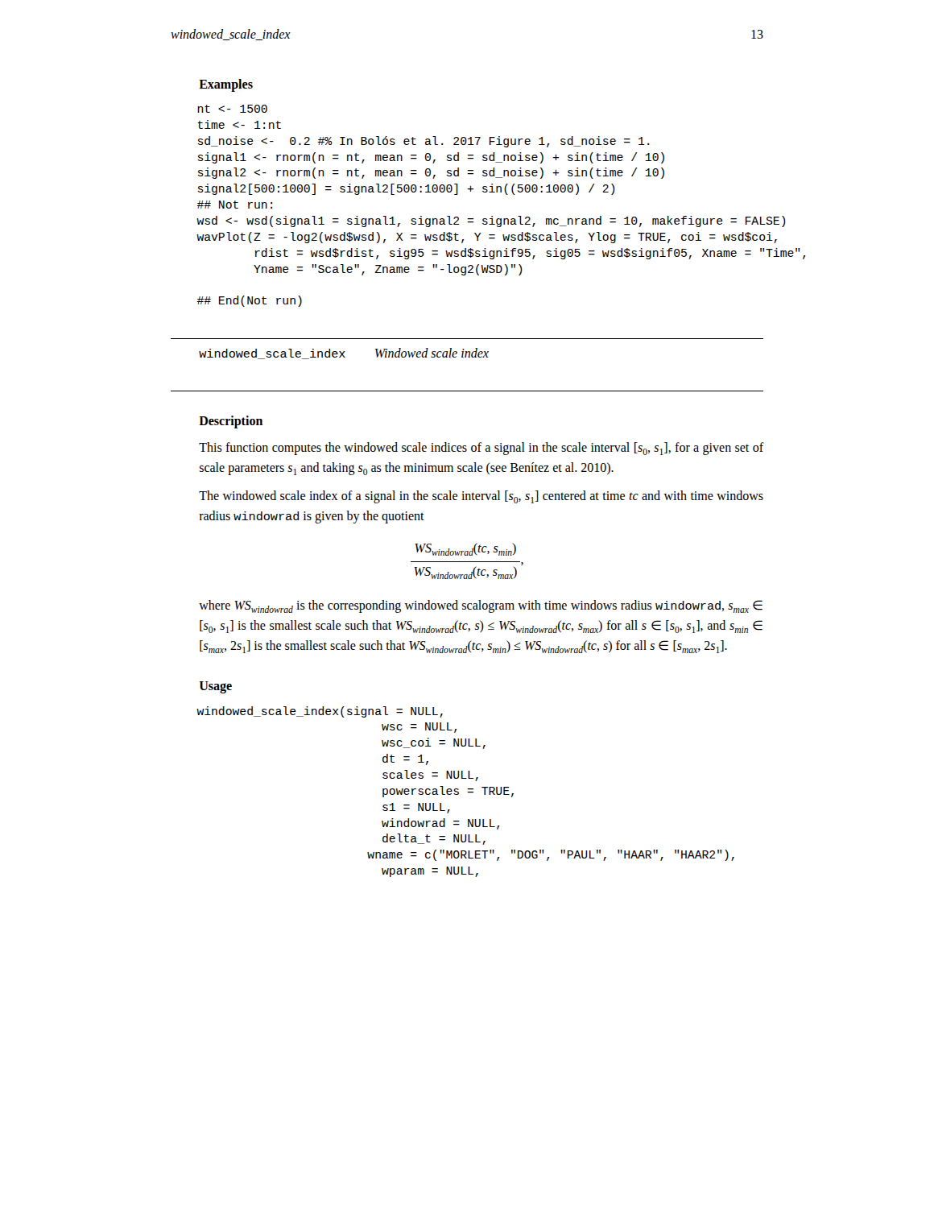windowed_scale_index 13
Examples
nt <- 1500
time <- 1:nt
sd_noise <-  0.2 #% In Bolós et al. 2017 Figure 1, sd_noise = 1.
signal1 <- rnorm(n = nt, mean = 0, sd = sd_noise) + sin(time / 10)
signal2 <- rnorm(n = nt, mean = 0, sd = sd_noise) + sin(time / 10)
signal2[500:1000] = signal2[500:1000] + sin((500:1000) / 2)
## Not run:
wsd <- wsd(signal1 = signal1, signal2 = signal2, mc_nrand = 10, makefigure = FALSE)
wavPlot(Z = -log2(wsd$wsd), X = wsd$t, Y = wsd$scales, Ylog = TRUE, coi = wsd$coi,
        rdist = wsd$rdist, sig95 = wsd$signif95, sig05 = wsd$signif05, Xname = "Time",
        Yname = "Scale", Zname = "-log2(WSD)")

## End(Not run)
windowed_scale_index Windowed scale index
Description
This function computes the windowed scale indices of a signal in the scale interval [s0, s1], for a given set of scale parameters s1 and taking s0 as the minimum scale (see Benítez et al. 2010).
The windowed scale index of a signal in the scale interval [s0, s1] centered at time tc and with time windows radius windowrad is given by the quotient
WSwindowrad(tc, smin) WSwindowrad(tc, smax) ,
where WSwindowrad is the corresponding windowed scalogram with time windows radius windowrad, smax ∈ [s0, s1] is the smallest scale such that WSwindowrad(tc, s) ≤ WSwindowrad(tc, smax) for all s ∈ [s0, s1], and smin ∈ [smax, 2s1] is the smallest scale such that WSwindowrad(tc, smin) ≤ WSwindowrad(tc, s) for all s ∈ [smax, 2s1].
Usage
windowed_scale_index(signal = NULL,
                          wsc = NULL,
                          wsc_coi = NULL,
                          dt = 1,
                          scales = NULL,
                          powerscales = TRUE,
                          s1 = NULL,
                          windowrad = NULL,
                          delta_t = NULL,
                        wname = c("MORLET", "DOG", "PAUL", "HAAR", "HAAR2"),
                          wparam = NULL,